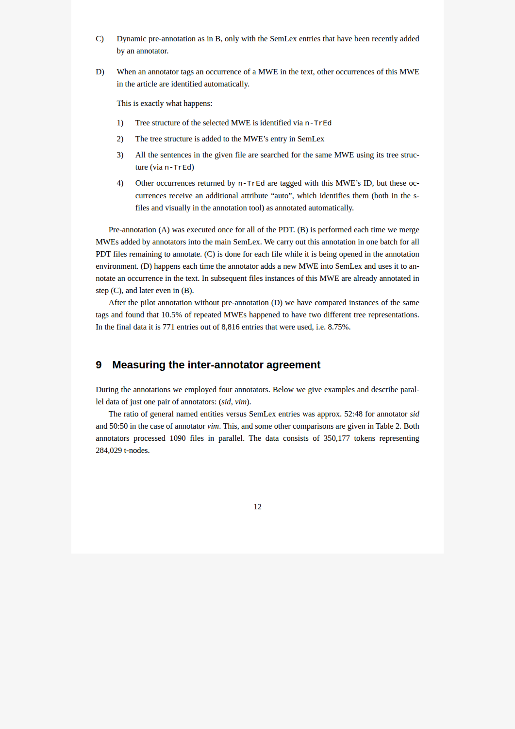C) Dynamic pre-annotation as in B, only with the SemLex entries that have been recently added by an annotator.
D) When an annotator tags an occurrence of a MWE in the text, other occurrences of this MWE in the article are identified automatically.
This is exactly what happens:
1) Tree structure of the selected MWE is identified via n-TrEd
2) The tree structure is added to the MWE’s entry in SemLex
3) All the sentences in the given file are searched for the same MWE using its tree structure (via n-TrEd)
4) Other occurrences returned by n-TrEd are tagged with this MWE’s ID, but these occurrences receive an additional attribute “auto”, which identifies them (both in the s-files and visually in the annotation tool) as annotated automatically.
Pre-annotation (A) was executed once for all of the PDT. (B) is performed each time we merge MWEs added by annotators into the main SemLex. We carry out this annotation in one batch for all PDT files remaining to annotate. (C) is done for each file while it is being opened in the annotation environment. (D) happens each time the annotator adds a new MWE into SemLex and uses it to annotate an occurrence in the text. In subsequent files instances of this MWE are already annotated in step (C), and later even in (B).
After the pilot annotation without pre-annotation (D) we have compared instances of the same tags and found that 10.5% of repeated MWEs happened to have two different tree representations. In the final data it is 771 entries out of 8,816 entries that were used, i.e. 8.75%.
9 Measuring the inter-annotator agreement
During the annotations we employed four annotators. Below we give examples and describe parallel data of just one pair of annotators: (sid, vim).
The ratio of general named entities versus SemLex entries was approx. 52:48 for annotator sid and 50:50 in the case of annotator vim. This, and some other comparisons are given in Table 2. Both annotators processed 1090 files in parallel. The data consists of 350,177 tokens representing 284,029 t-nodes.
12